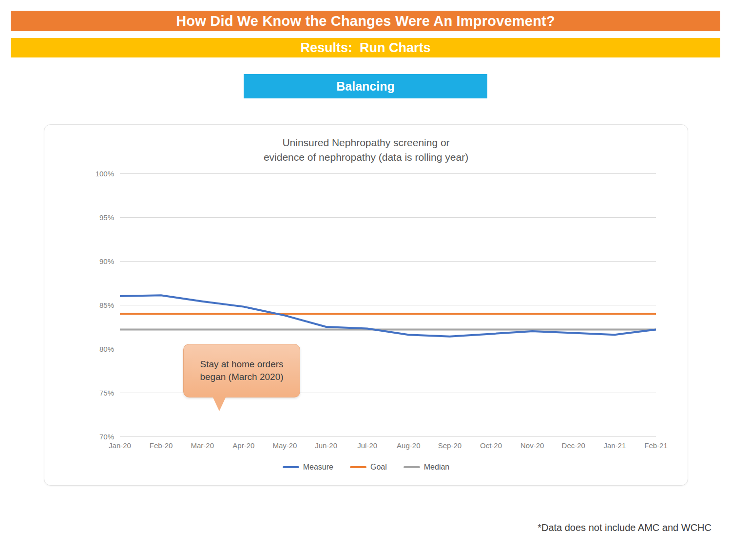How Did We Know the Changes Were An Improvement?
Results: Run Charts
Balancing
Uninsured Nephropathy screening or
evidence of nephropathy (data is rolling year)
100%
95%
90%
85%
80%
75%
70%
Jan-20
Feb-20
Mar-20
Apr-20
May-20
Jun-20
Jul-20
Aug-20
Sep-20
Oct-20
Nov-20
Dec-20
Jan-21
Feb-21
Goal = 84% -> y = (100-84)/30*540 = 288 Measure polyline x step = 1100/13 = 84.615 values: 86.0, 86.1, 85.4, 84.8, 83.8, 82.5, 82.3, 81.6, 81.4, 81.7, 82.0, 81.8, 81.6, 82.2 y = (100 - v)/30 * 540
Stay at home orders began (March 2020)
Measure
Goal
Median
*Data does not include AMC and WCHC